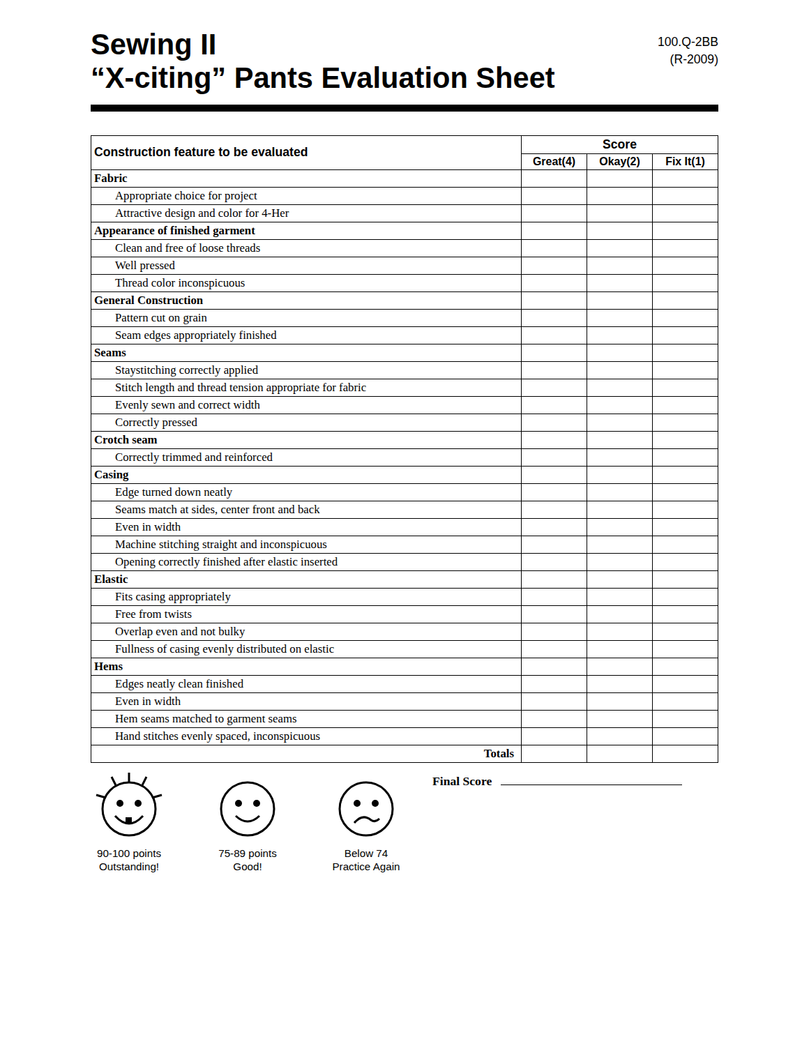Sewing II
“X-citing” Pants Evaluation Sheet
100.Q-2BB
(R-2009)
| Construction feature to be evaluated | Score |
| --- | --- |
| Great(4) | Okay(2) | Fix It(1) |
| Fabric | | | |
| Appropriate choice for project | | | |
| Attractive design and color for 4-Her | | | |
| Appearance of finished garment | | | |
| Clean and free of loose threads | | | |
| Well pressed | | | |
| Thread color inconspicuous | | | |
| General Construction | | | |
| Pattern cut on grain | | | |
| Seam edges appropriately finished | | | |
| Seams | | | |
| Staystitching correctly applied | | | |
| Stitch length and thread tension appropriate for fabric | | | |
| Evenly sewn and correct width | | | |
| Correctly pressed | | | |
| Crotch seam | | | |
| Correctly trimmed and reinforced | | | |
| Casing | | | |
| Edge turned down neatly | | | |
| Seams match at sides, center front and back | | | |
| Even in width | | | |
| Machine stitching straight and inconspicuous | | | |
| Opening correctly finished after elastic inserted | | | |
| Elastic | | | |
| Fits casing appropriately | | | |
| Free from twists | | | |
| Overlap even and not bulky | | | |
| Fullness of casing evenly distributed on elastic | | | |
| Hems | | | |
| Edges neatly clean finished | | | |
| Even in width | | | |
| Hem seams matched to garment seams | | | |
| Hand stitches evenly spaced, inconspicuous | | | |
| Totals | | | |
90-100 points
Outstanding!
75-89 points
Good!
Below 74
Practice Again
Final Score